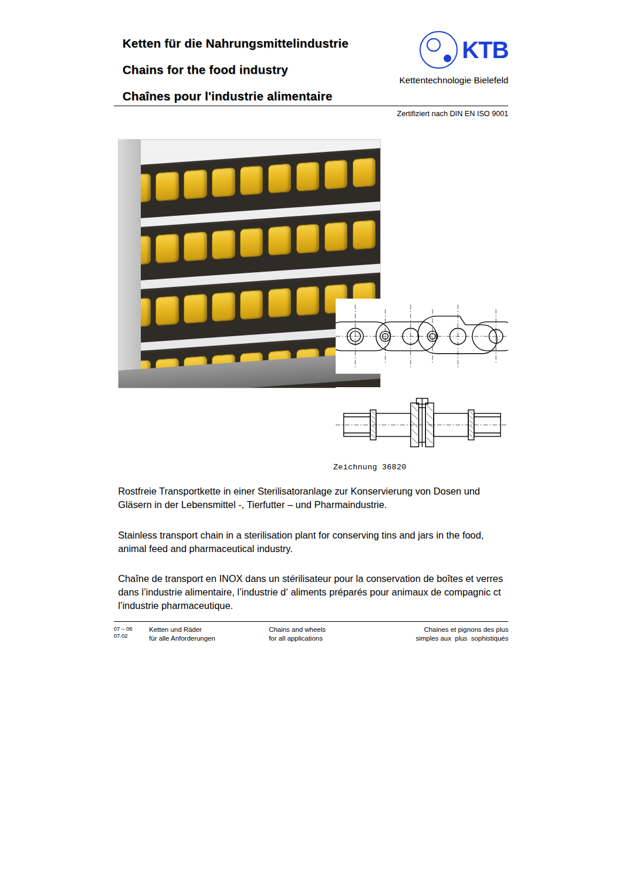Ketten für die Nahrungsmittelindustrie
Chains for the food industry
Chaînes pour l'industrie alimentaire
KTB
Kettentechnologie Bielefeld
Zertifiziert nach DIN EN ISO 9001
Zeichnung 36820
Rostfreie Transportkette in einer Sterilisatoranlage zur Konservierung von Dosen und Gläsern in der Lebensmittel -, Tierfutter – und Pharmaindustrie.
Stainless transport chain in a sterilisation plant for conserving tins and jars in the food, animal feed and pharmaceutical industry.
Chaîne de transport en INOX dans un stérilisateur pour la conservation de boîtes et verres dans l’industrie alimentaire, l’industrie d‘ aliments préparés pour animaux de compagnic ct l’industrie pharmaceutique.
07 – 06
07.02
Ketten und Räder
für alle Anforderungen
Chains and wheels
for all applications
Chaines et pignons des plus
simples aux plus sophistiqués